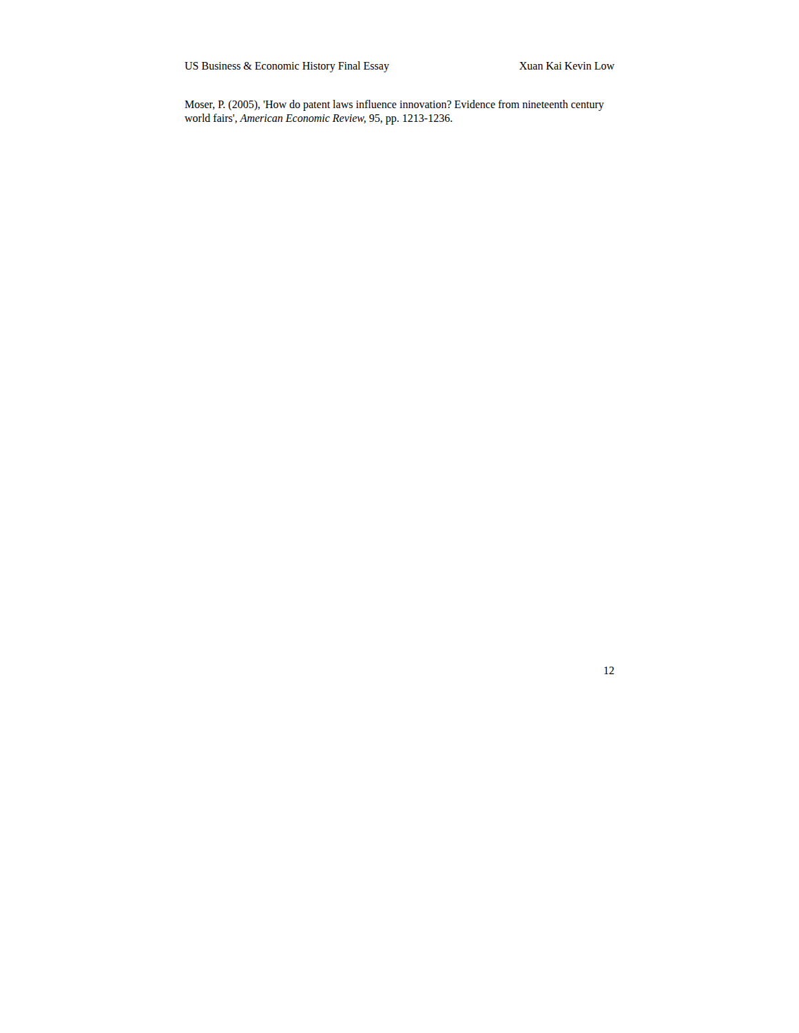US Business & Economic History Final Essay Xuan Kai Kevin Low
Moser, P. (2005), 'How do patent laws influence innovation? Evidence from nineteenth century world fairs', American Economic Review, 95, pp. 1213-1236.
12